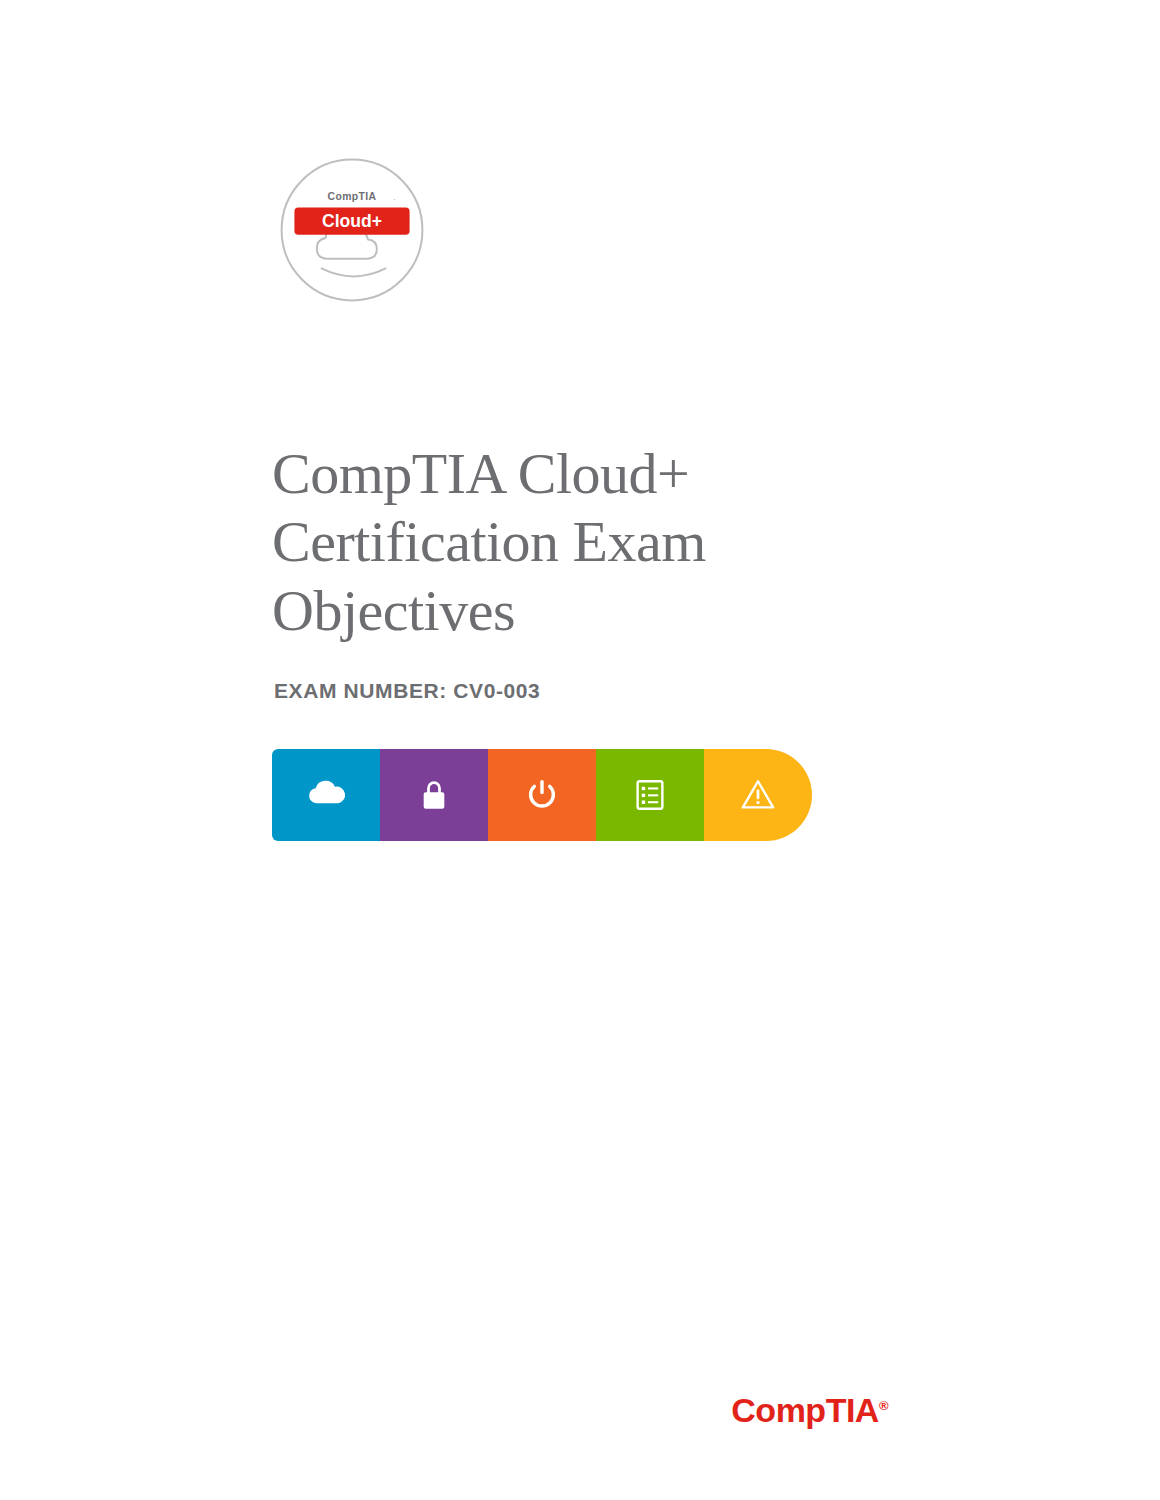CompTIA . Cloud+
CompTIA Cloud+
Certification Exam
Objectives
EXAM NUMBER: CV0-003
CompTIA®